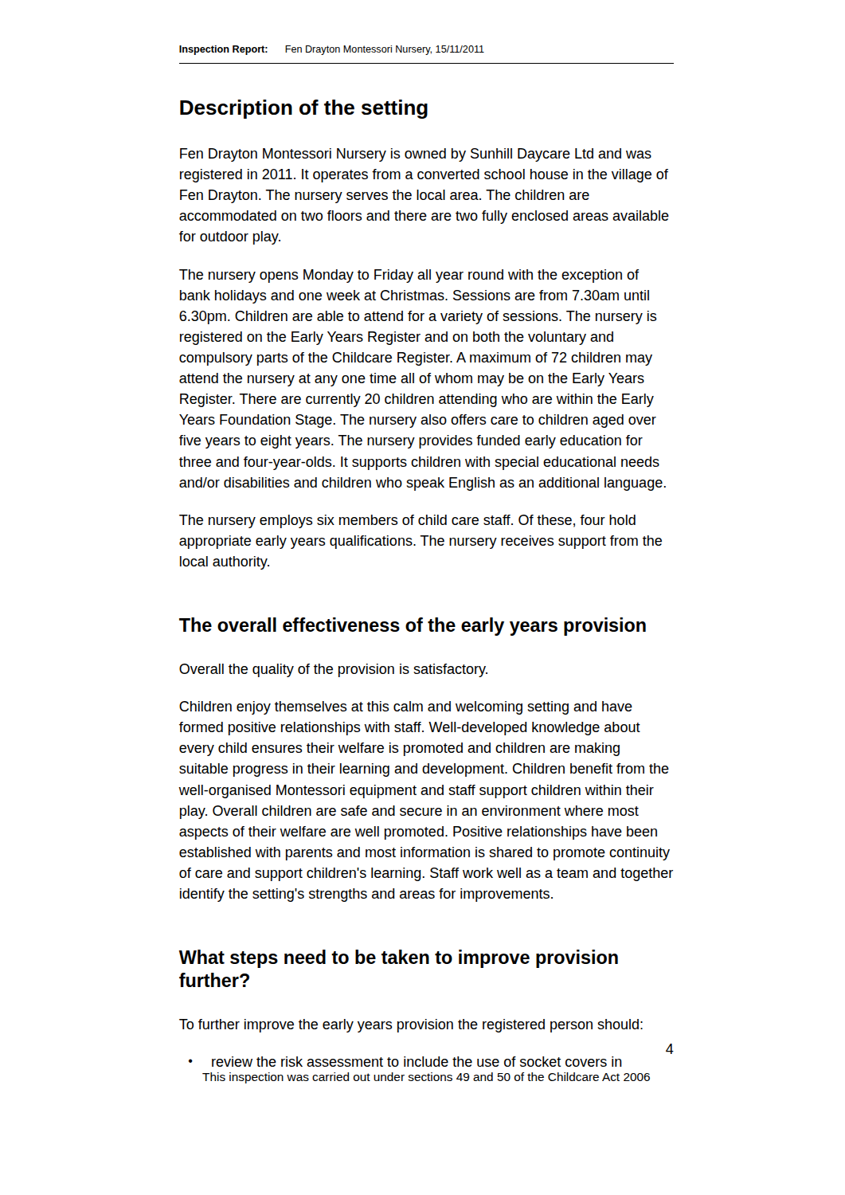Inspection Report: Fen Drayton Montessori Nursery, 15/11/2011
Description of the setting
Fen Drayton Montessori Nursery is owned by Sunhill Daycare Ltd and was registered in 2011. It operates from a converted school house in the village of Fen Drayton. The nursery serves the local area. The children are accommodated on two floors and there are two fully enclosed areas available for outdoor play.
The nursery opens Monday to Friday all year round with the exception of bank holidays and one week at Christmas. Sessions are from 7.30am until 6.30pm. Children are able to attend for a variety of sessions. The nursery is registered on the Early Years Register and on both the voluntary and compulsory parts of the Childcare Register. A maximum of 72 children may attend the nursery at any one time all of whom may be on the Early Years Register. There are currently 20 children attending who are within the Early Years Foundation Stage. The nursery also offers care to children aged over five years to eight years. The nursery provides funded early education for three and four-year-olds. It supports children with special educational needs and/or disabilities and children who speak English as an additional language.
The nursery employs six members of child care staff. Of these, four hold appropriate early years qualifications. The nursery receives support from the local authority.
The overall effectiveness of the early years provision
Overall the quality of the provision is satisfactory.
Children enjoy themselves at this calm and welcoming setting and have formed positive relationships with staff. Well-developed knowledge about every child ensures their welfare is promoted and children are making suitable progress in their learning and development. Children benefit from the well-organised Montessori equipment and staff support children within their play. Overall children are safe and secure in an environment where most aspects of their welfare are well promoted. Positive relationships have been established with parents and most information is shared to promote continuity of care and support children's learning. Staff work well as a team and together identify the setting's strengths and areas for improvements.
What steps need to be taken to improve provision further?
To further improve the early years provision the registered person should:
review the risk assessment to include the use of socket covers in
4
This inspection was carried out under sections 49 and 50 of the Childcare Act 2006